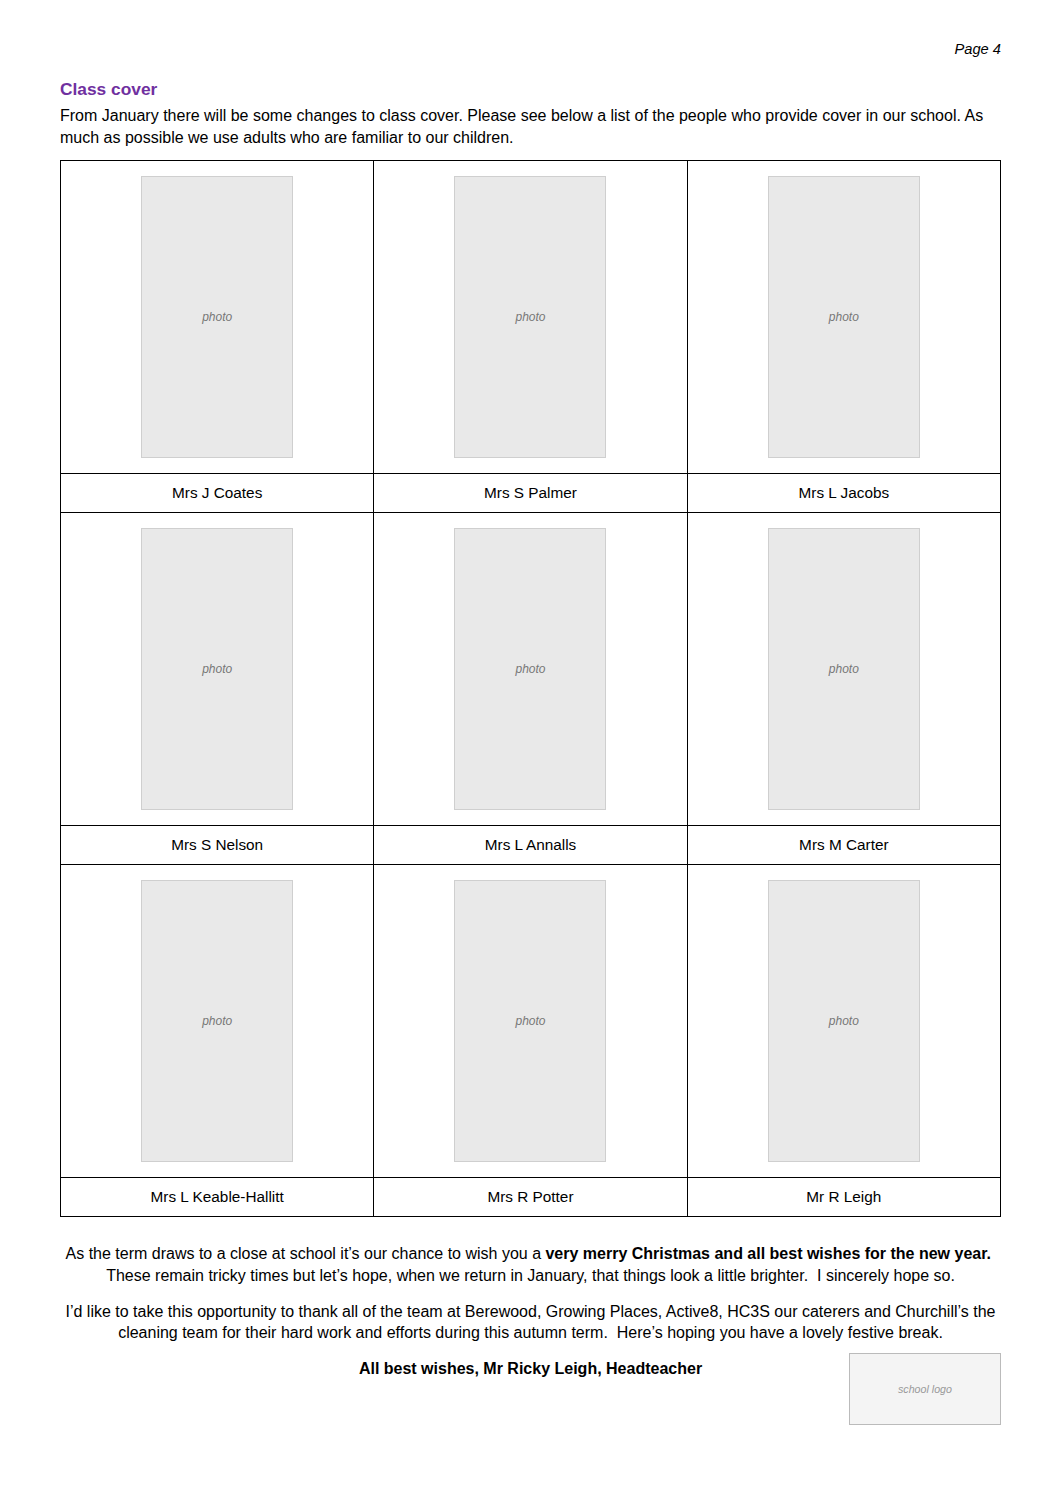Page 4
Class cover
From January there will be some changes to class cover. Please see below a list of the people who provide cover in our school. As much as possible we use adults who are familiar to our children.
| photo | photo | photo |
| Mrs J Coates | Mrs S Palmer | Mrs L Jacobs |
| photo | photo | photo |
| Mrs S Nelson | Mrs L Annalls | Mrs M Carter |
| photo | photo | photo |
| Mrs L Keable-Hallitt | Mrs R Potter | Mr R Leigh |
As the term draws to a close at school it’s our chance to wish you a very merry Christmas and all best wishes for the new year. These remain tricky times but let’s hope, when we return in January, that things look a little brighter. I sincerely hope so.
I’d like to take this opportunity to thank all of the team at Berewood, Growing Places, Active8, HC3S our caterers and Churchill’s the cleaning team for their hard work and efforts during this autumn term. Here’s hoping you have a lovely festive break.
All best wishes, Mr Ricky Leigh, Headteacher
school logo